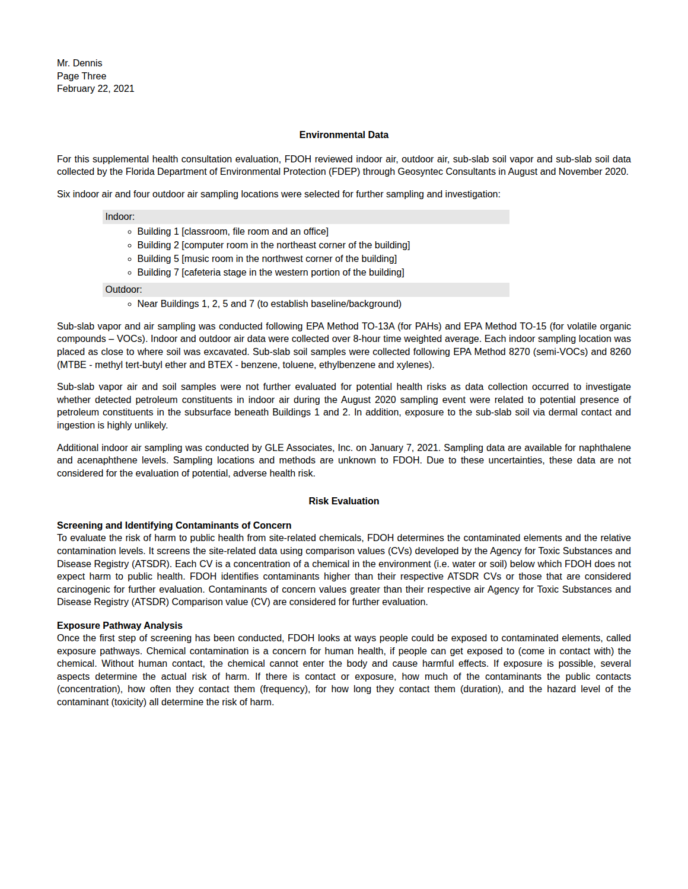Mr. Dennis
Page Three
February 22, 2021
Environmental Data
For this supplemental health consultation evaluation, FDOH reviewed indoor air, outdoor air, sub-slab soil vapor and sub-slab soil data collected by the Florida Department of Environmental Protection (FDEP) through Geosyntec Consultants in August and November 2020.
Six indoor air and four outdoor air sampling locations were selected for further sampling and investigation:
Indoor:
Building 1 [classroom, file room and an office]
Building 2 [computer room in the northeast corner of the building]
Building 5 [music room in the northwest corner of the building]
Building 7 [cafeteria stage in the western portion of the building]
Outdoor:
Near Buildings 1, 2, 5 and 7 (to establish baseline/background)
Sub-slab vapor and air sampling was conducted following EPA Method TO-13A (for PAHs) and EPA Method TO-15 (for volatile organic compounds – VOCs). Indoor and outdoor air data were collected over 8-hour time weighted average. Each indoor sampling location was placed as close to where soil was excavated. Sub-slab soil samples were collected following EPA Method 8270 (semi-VOCs) and 8260 (MTBE - methyl tert-butyl ether and BTEX - benzene, toluene, ethylbenzene and xylenes).
Sub-slab vapor air and soil samples were not further evaluated for potential health risks as data collection occurred to investigate whether detected petroleum constituents in indoor air during the August 2020 sampling event were related to potential presence of petroleum constituents in the subsurface beneath Buildings 1 and 2. In addition, exposure to the sub-slab soil via dermal contact and ingestion is highly unlikely.
Additional indoor air sampling was conducted by GLE Associates, Inc. on January 7, 2021. Sampling data are available for naphthalene and acenaphthene levels. Sampling locations and methods are unknown to FDOH. Due to these uncertainties, these data are not considered for the evaluation of potential, adverse health risk.
Risk Evaluation
Screening and Identifying Contaminants of Concern
To evaluate the risk of harm to public health from site-related chemicals, FDOH determines the contaminated elements and the relative contamination levels. It screens the site-related data using comparison values (CVs) developed by the Agency for Toxic Substances and Disease Registry (ATSDR). Each CV is a concentration of a chemical in the environment (i.e. water or soil) below which FDOH does not expect harm to public health. FDOH identifies contaminants higher than their respective ATSDR CVs or those that are considered carcinogenic for further evaluation. Contaminants of concern values greater than their respective air Agency for Toxic Substances and Disease Registry (ATSDR) Comparison value (CV) are considered for further evaluation.
Exposure Pathway Analysis
Once the first step of screening has been conducted, FDOH looks at ways people could be exposed to contaminated elements, called exposure pathways. Chemical contamination is a concern for human health, if people can get exposed to (come in contact with) the chemical. Without human contact, the chemical cannot enter the body and cause harmful effects. If exposure is possible, several aspects determine the actual risk of harm. If there is contact or exposure, how much of the contaminants the public contacts (concentration), how often they contact them (frequency), for how long they contact them (duration), and the hazard level of the contaminant (toxicity) all determine the risk of harm.